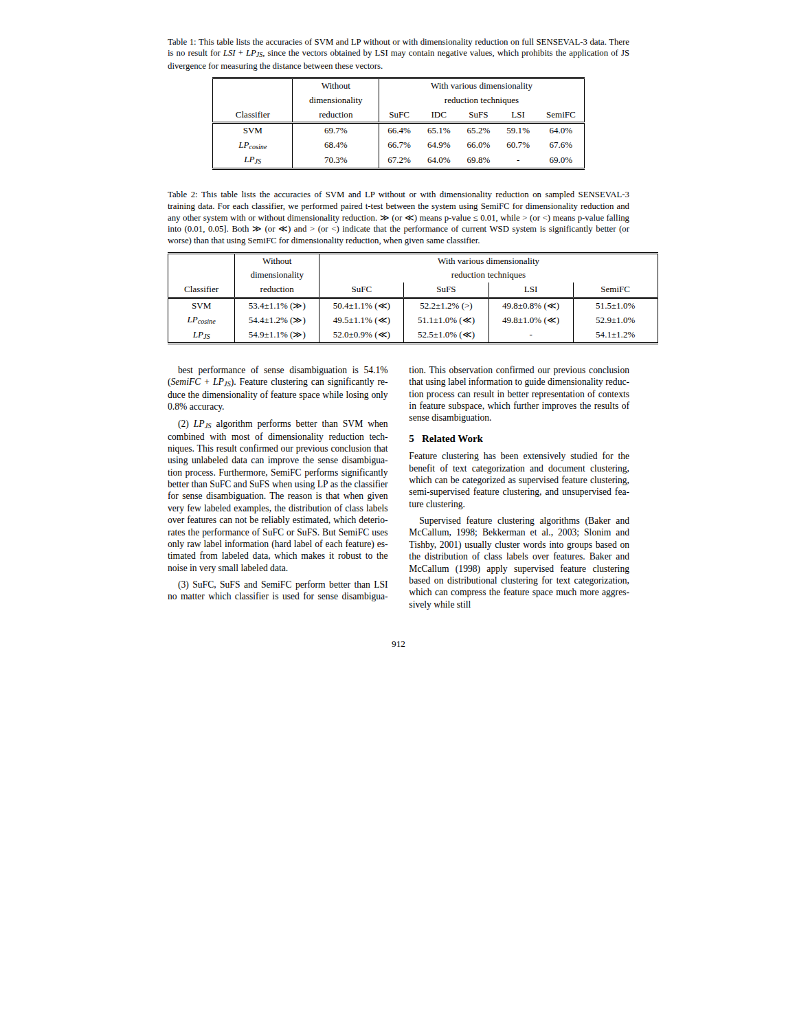Table 1: This table lists the accuracies of SVM and LP without or with dimensionality reduction on full SENSEVAL-3 data. There is no result for LSI + LPJS, since the vectors obtained by LSI may contain negative values, which prohibits the application of JS divergence for measuring the distance between these vectors.
| | Without | With various dimensionality |
| | dimensionality | reduction techniques |
| Classifier | reduction | SuFC | IDC | SuFS | LSI | SemiFC |
| SVM | 69.7% | 66.4% | 65.1% | 65.2% | 59.1% | 64.0% |
| LP cosine | 68.4% | 66.7% | 64.9% | 66.0% | 60.7% | 67.6% |
| LP JS | 70.3% | 67.2% | 64.0% | 69.8% | - | 69.0% |
Table 2: This table lists the accuracies of SVM and LP without or with dimensionality reduction on sampled SENSEVAL-3 training data. For each classifier, we performed paired t-test between the system using SemiFC for dimensionality reduction and any other system with or without dimensionality reduction. ≫ (or ≪) means p-value ≤ 0.01, while > (or <) means p-value falling into (0.01, 0.05]. Both ≫ (or ≪) and > (or <) indicate that the performance of current WSD system is significantly better (or worse) than that using SemiFC for dimensionality reduction, when given same classifier.
| | Without | With various dimensionality |
| | dimensionality | reduction techniques |
| Classifier | reduction | SuFC | SuFS | LSI | SemiFC |
| SVM | 53.4 ± 1.1% (≫) | 50.4 ± 1.1% (≪) | 52.2 ± 1.2% (>) | 49.8 ± 0.8% (≪) | 51.5 ± 1.0% |
| LP cosine | 54.4 ± 1.2% (≫) | 49.5 ± 1.1% (≪) | 51.1 ± 1.0% (≪) | 49.8 ± 1.0% (≪) | 52.9 ± 1.0% |
| LP JS | 54.9 ± 1.1% (≫) | 52.0 ± 0.9% (≪) | 52.5 ± 1.0% (≪) | - | 54.1 ± 1.2% |
best performance of sense disambiguation is 54.1% (SemiFC + LPJS). Feature clustering can significantly reduce the dimensionality of feature space while losing only 0.8% accuracy.
(2) LPJS algorithm performs better than SVM when combined with most of dimensionality reduction techniques. This result confirmed our previous conclusion that using unlabeled data can improve the sense disambiguation process. Furthermore, SemiFC performs significantly better than SuFC and SuFS when using LP as the classifier for sense disambiguation. The reason is that when given very few labeled examples, the distribution of class labels over features can not be reliably estimated, which deteriorates the performance of SuFC or SuFS. But SemiFC uses only raw label information (hard label of each feature) estimated from labeled data, which makes it robust to the noise in very small labeled data.
(3) SuFC, SuFS and SemiFC perform better than LSI no matter which classifier is used for sense disambiguation. This observation confirmed our previous conclusion that using label information to guide dimensionality reduction process can result in better representation of contexts in feature subspace, which further improves the results of sense disambiguation.
5 Related Work
Feature clustering has been extensively studied for the benefit of text categorization and document clustering, which can be categorized as supervised feature clustering, semi-supervised feature clustering, and unsupervised feature clustering.
Supervised feature clustering algorithms (Baker and McCallum, 1998; Bekkerman et al., 2003; Slonim and Tishby, 2001) usually cluster words into groups based on the distribution of class labels over features. Baker and McCallum (1998) apply supervised feature clustering based on distributional clustering for text categorization, which can compress the feature space much more aggressively while still
912